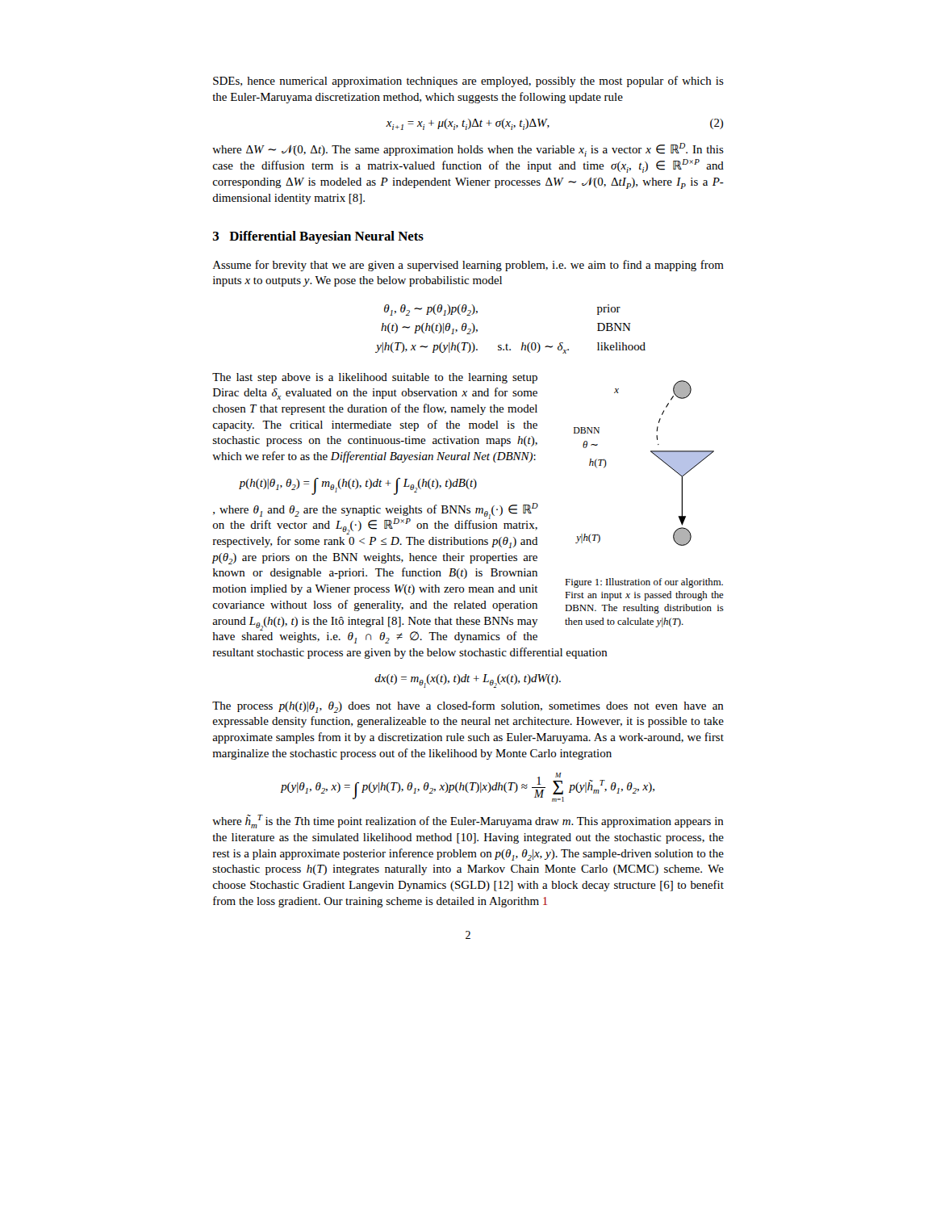SDEs, hence numerical approximation techniques are employed, possibly the most popular of which is the Euler-Maruyama discretization method, which suggests the following update rule
xi+1 = xi + μ(xi, ti)Δt + σ(xi, ti)ΔW, (2)
where ΔW ∼ 𝒩(0, Δt). The same approximation holds when the variable xi is a vector x ∈ ℝD. In this case the diffusion term is a matrix-valued function of the input and time σ(xi, ti) ∈ ℝD×P and corresponding ΔW is modeled as P independent Wiener processes ΔW ∼ 𝒩(0, ΔtIP), where IP is a P-dimensional identity matrix [8].
3 Differential Bayesian Neural Nets
Assume for brevity that we are given a supervised learning problem, i.e. we aim to find a mapping from inputs x to outputs y. We pose the below probabilistic model
| θ 1 , θ 2 ∼ p ( θ 1 ) p ( θ 2 ), | | prior |
| h ( t ) ∼ p ( h ( t )/ θ 1 , θ 2 ), | | DBNN |
| y / h ( T ), x ∼ p ( y / h ( T )). | s.t. h (0) ∼ δ x . | likelihood |
x DBNN θ ∼ h(T) y|h(T)
Figure 1: Illustration of our algorithm. First an input x is passed through the DBNN. The resulting distribution is then used to calculate y|h(T).
The last step above is a likelihood suitable to the learning setup Dirac delta δx evaluated on the input observation x and for some chosen T that represent the duration of the flow, namely the model capacity. The critical intermediate step of the model is the stochastic process on the continuous-time activation maps h(t), which we refer to as the Differential Bayesian Neural Net (DBNN):
p(h(t)|θ1, θ2) = ∫ mθ1(h(t), t)dt + ∫ Lθ2(h(t), t)dB(t)
, where θ1 and θ2 are the synaptic weights of BNNs mθ1(·) ∈ ℝD on the drift vector and Lθ2(·) ∈ ℝD×P on the diffusion matrix, respectively, for some rank 0 < P ≤ D. The distributions p(θ1) and p(θ2) are priors on the BNN weights, hence their properties are known or designable a-priori. The function B(t) is Brownian motion implied by a Wiener process W(t) with zero mean and unit covariance without loss of generality, and the related operation around Lθ2(h(t), t) is the Itô integral [8]. Note that these BNNs may have shared weights, i.e. θ1 ∩ θ2 ≠ ∅. The dynamics of the resultant stochastic process are given by the below stochastic differential equation
dx(t) = mθ1(x(t), t)dt + Lθ2(x(t), t)dW(t).
The process p(h(t)|θ1, θ2) does not have a closed-form solution, sometimes does not even have an expressable density function, generalizeable to the neural net architecture. However, it is possible to take approximate samples from it by a discretization rule such as Euler-Maruyama. As a work-around, we first marginalize the stochastic process out of the likelihood by Monte Carlo integration
p(y|θ1, θ2, x) = ∫ p(y|h(T), θ1, θ2, x)p(h(T)|x)dh(T) ≈ 1 M MΣm=1 p(y|h̃mT, θ1, θ2, x),
where h̃mT is the Tth time point realization of the Euler-Maruyama draw m. This approximation appears in the literature as the simulated likelihood method [10]. Having integrated out the stochastic process, the rest is a plain approximate posterior inference problem on p(θ1, θ2|x, y). The sample-driven solution to the stochastic process h(T) integrates naturally into a Markov Chain Monte Carlo (MCMC) scheme. We choose Stochastic Gradient Langevin Dynamics (SGLD) [12] with a block decay structure [6] to benefit from the loss gradient. Our training scheme is detailed in Algorithm 1
2